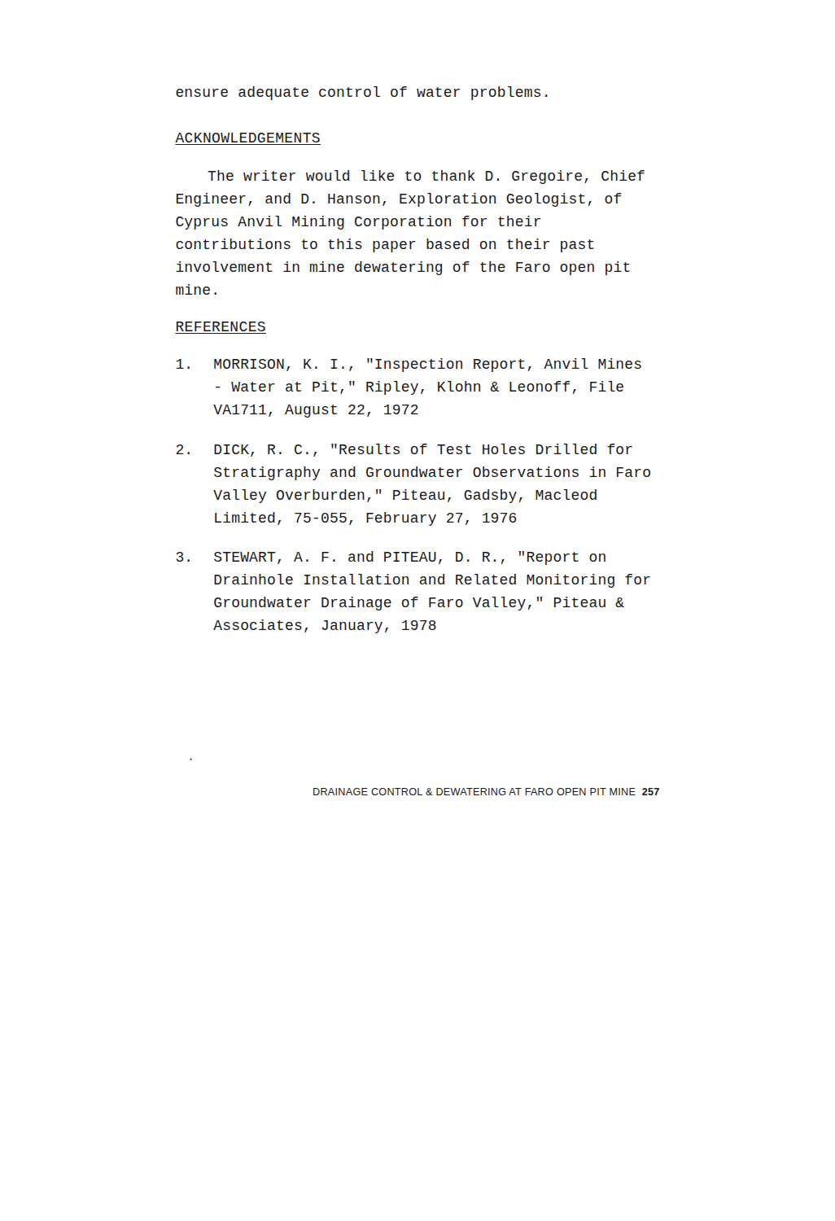ensure adequate control of water problems.
ACKNOWLEDGEMENTS
The writer would like to thank D. Gregoire, Chief Engineer, and D. Hanson, Exploration Geologist, of Cyprus Anvil Mining Corporation for their contributions to this paper based on their past involvement in mine dewatering of the Faro open pit mine.
REFERENCES
1. MORRISON, K. I., "Inspection Report, Anvil Mines - Water at Pit," Ripley, Klohn & Leonoff, File VA1711, August 22, 1972
2. DICK, R. C., "Results of Test Holes Drilled for Stratigraphy and Groundwater Observations in Faro Valley Overburden," Piteau, Gadsby, Macleod Limited, 75-055, February 27, 1976
3. STEWART, A. F. and PITEAU, D. R., "Report on Drainhole Installation and Related Monitoring for Groundwater Drainage of Faro Valley," Piteau & Associates, January, 1978
. DRAINAGE CONTROL & DEWATERING AT FARO OPEN PIT MINE 257